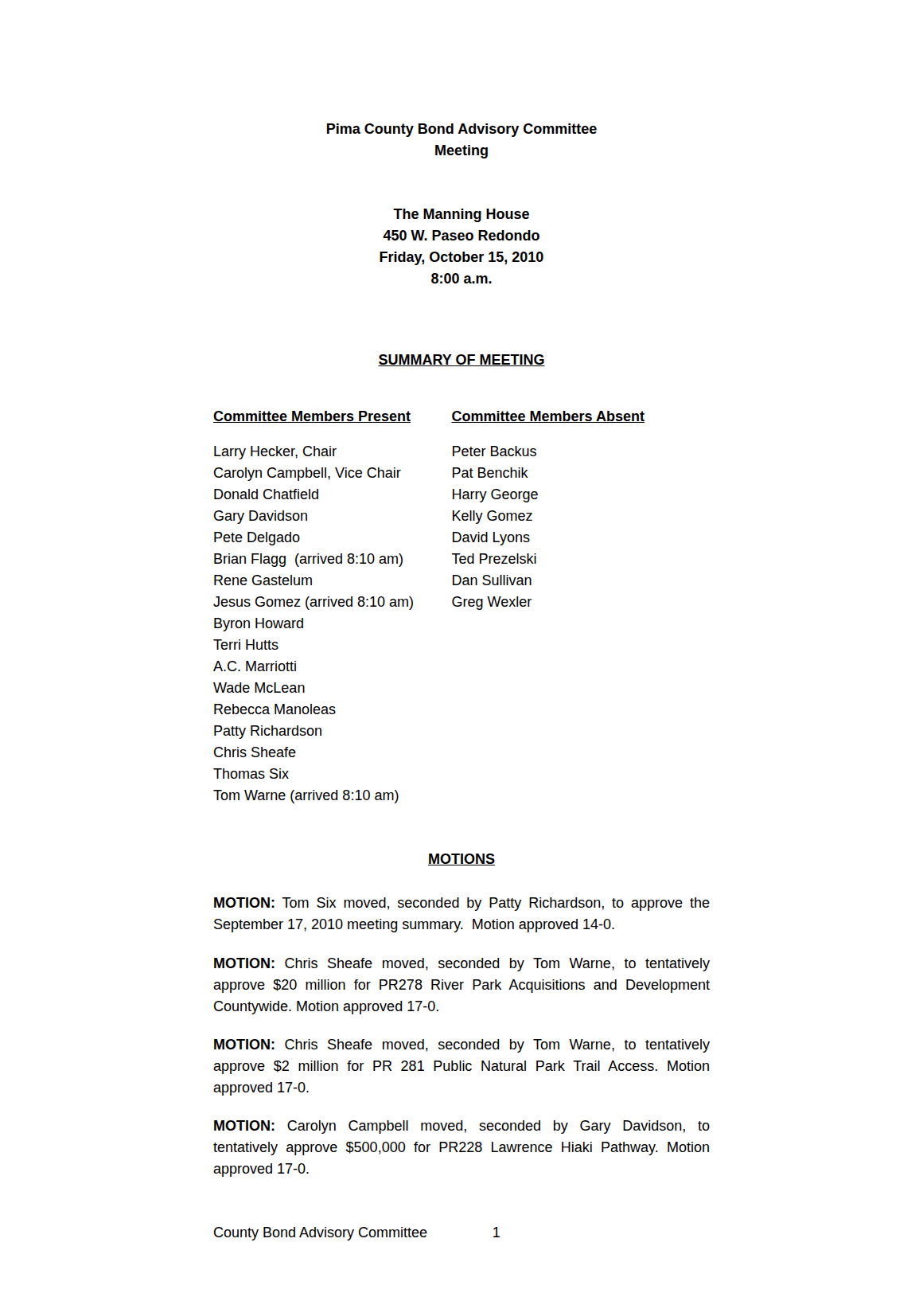Pima County Bond Advisory Committee
Meeting
The Manning House
450 W. Paseo Redondo
Friday, October 15, 2010
8:00 a.m.
SUMMARY OF MEETING
| Committee Members Present | Committee Members Absent |
| --- | --- |
| Larry Hecker, Chair Carolyn Campbell, Vice Chair Donald Chatfield Gary Davidson Pete Delgado Brian Flagg (arrived 8:10 am) Rene Gastelum Jesus Gomez (arrived 8:10 am) Byron Howard Terri Hutts A.C. Marriotti Wade McLean Rebecca Manoleas Patty Richardson Chris Sheafe Thomas Six Tom Warne (arrived 8:10 am) | Peter Backus Pat Benchik Harry George Kelly Gomez David Lyons Ted Prezelski Dan Sullivan Greg Wexler |
MOTIONS
MOTION: Tom Six moved, seconded by Patty Richardson, to approve the September 17, 2010 meeting summary. Motion approved 14-0.
MOTION: Chris Sheafe moved, seconded by Tom Warne, to tentatively approve $20 million for PR278 River Park Acquisitions and Development Countywide. Motion approved 17-0.
MOTION: Chris Sheafe moved, seconded by Tom Warne, to tentatively approve $2 million for PR 281 Public Natural Park Trail Access. Motion approved 17-0.
MOTION: Carolyn Campbell moved, seconded by Gary Davidson, to tentatively approve $500,000 for PR228 Lawrence Hiaki Pathway. Motion approved 17-0.
County Bond Advisory Committee 1